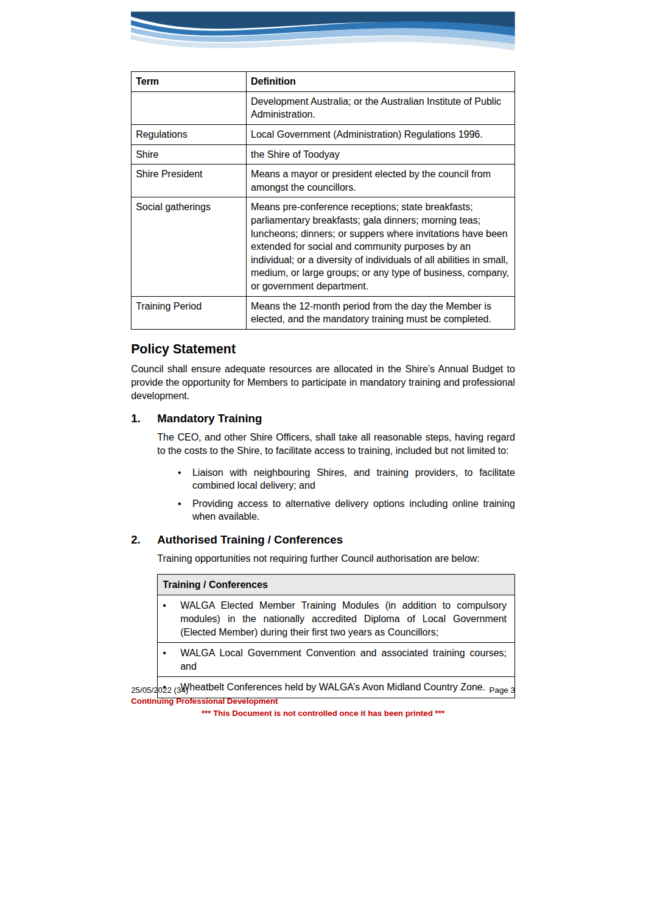| Term | Definition |
| --- | --- |
| | Development Australia; or the Australian Institute of Public Administration. |
| Regulations | Local Government (Administration) Regulations 1996. |
| Shire | the Shire of Toodyay |
| Shire President | Means a mayor or president elected by the council from amongst the councillors. |
| Social gatherings | Means pre-conference receptions; state breakfasts; parliamentary breakfasts; gala dinners; morning teas; luncheons; dinners; or suppers where invitations have been extended for social and community purposes by an individual; or a diversity of individuals of all abilities in small, medium, or large groups; or any type of business, company, or government department. |
| Training Period | Means the 12-month period from the day the Member is elected, and the mandatory training must be completed. |
Policy Statement
Council shall ensure adequate resources are allocated in the Shire’s Annual Budget to provide the opportunity for Members to participate in mandatory training and professional development.
1. Mandatory Training
The CEO, and other Shire Officers, shall take all reasonable steps, having regard to the costs to the Shire, to facilitate access to training, included but not limited to:
Liaison with neighbouring Shires, and training providers, to facilitate combined local delivery; and
Providing access to alternative delivery options including online training when available.
2. Authorised Training / Conferences
Training opportunities not requiring further Council authorisation are below:
| Training / Conferences |
| --- |
| • WALGA Elected Member Training Modules (in addition to compulsory modules) in the nationally accredited Diploma of Local Government (Elected Member) during their first two years as Councillors; |
| • WALGA Local Government Convention and associated training courses; and |
| • Wheatbelt Conferences held by WALGA’s Avon Midland Country Zone. |
25/05/2022 (34)
Page 3
Continuing Professional Development
*** This Document is not controlled once it has been printed ***